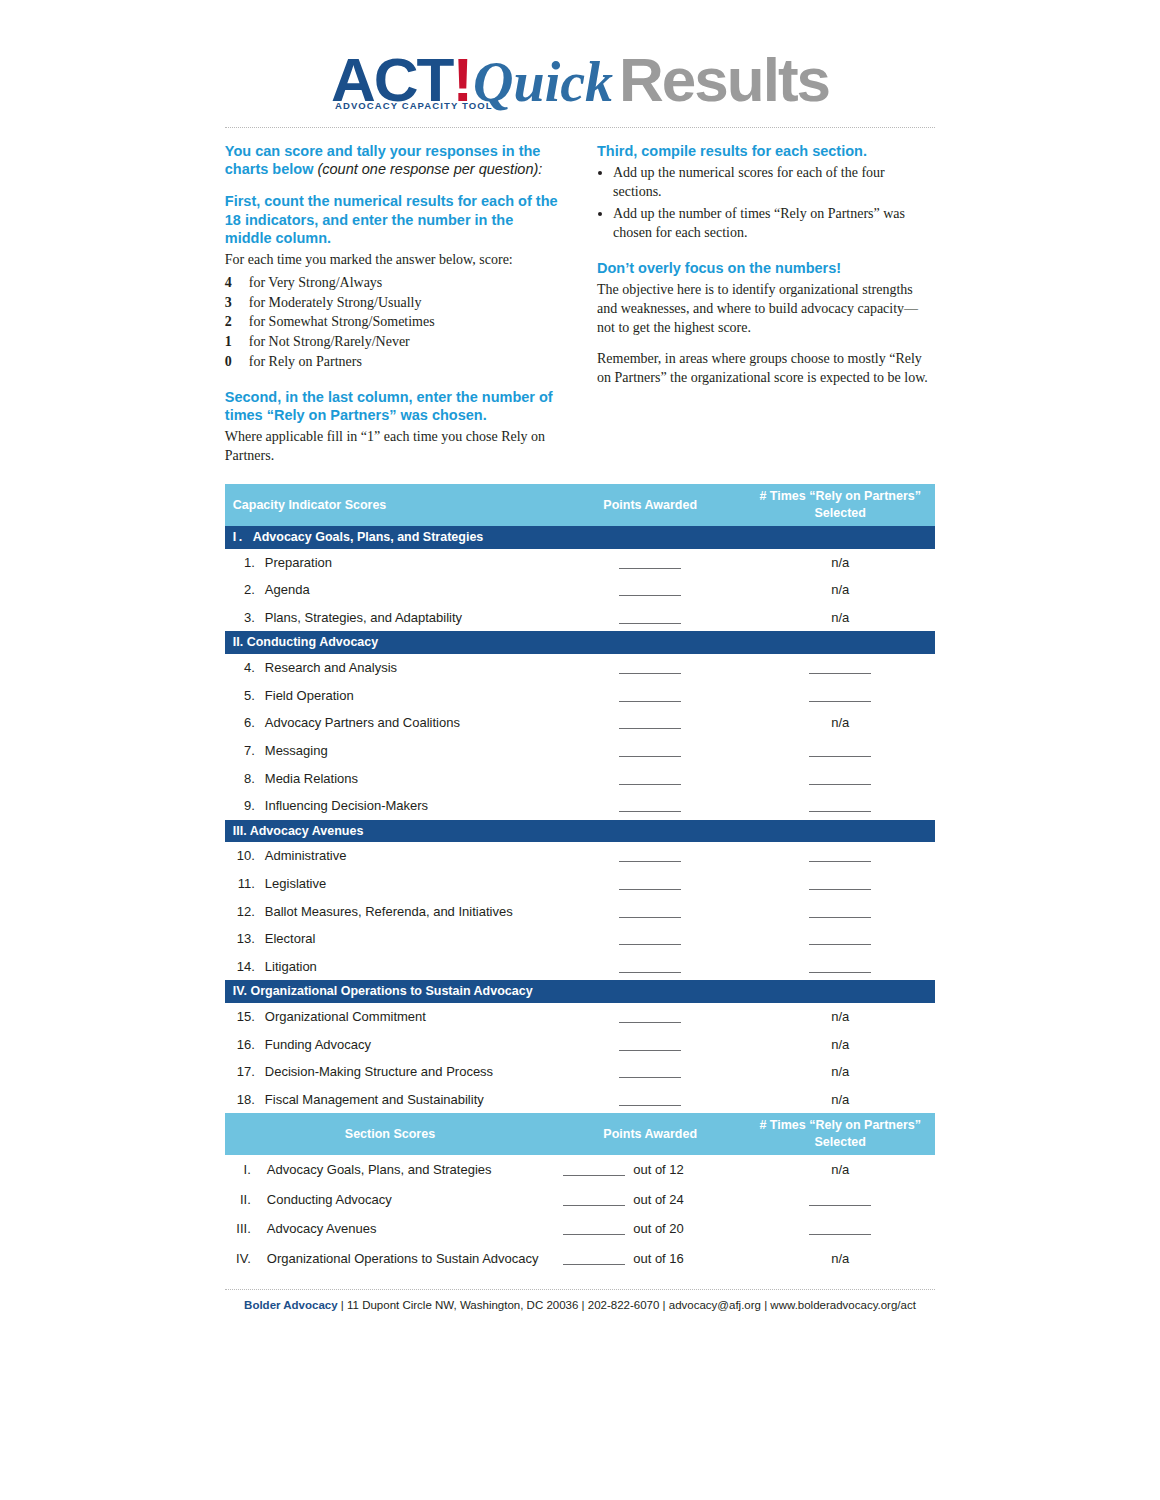ACT!Quick Results ADVOCACY CAPACITY TOOL
You can score and tally your responses in the charts below (count one response per question):
First, count the numerical results for each of the 18 indicators, and enter the number in the middle column.
For each time you marked the answer below, score:
4 for Very Strong/Always
3 for Moderately Strong/Usually
2 for Somewhat Strong/Sometimes
1 for Not Strong/Rarely/Never
0 for Rely on Partners
Second, in the last column, enter the number of times “Rely on Partners” was chosen.
Where applicable fill in “1” each time you chose Rely on Partners.
Third, compile results for each section.
Add up the numerical scores for each of the four sections.
Add up the number of times “Rely on Partners” was chosen for each section.
Don’t overly focus on the numbers!
The objective here is to identify organizational strengths and weaknesses, and where to build advocacy capacity—not to get the highest score.
Remember, in areas where groups choose to mostly “Rely on Partners” the organizational score is expected to be low.
| Capacity Indicator Scores | Points Awarded | # Times “Rely on Partners” Selected |
| --- | --- | --- |
| I . Advocacy Goals, Plans, and Strategies |
| 1. | Preparation | | n/a |
| 2. | Agenda | | n/a |
| 3. | Plans, Strategies, and Adaptability | | n/a |
| II. Conducting Advocacy |
| 4. | Research and Analysis | | |
| 5. | Field Operation | | |
| 6. | Advocacy Partners and Coalitions | | n/a |
| 7. | Messaging | | |
| 8. | Media Relations | | |
| 9. | Influencing Decision-Makers | | |
| III. Advocacy Avenues |
| 10. | Administrative | | |
| 11. | Legislative | | |
| 12. | Ballot Measures, Referenda, and Initiatives | | |
| 13. | Electoral | | |
| 14. | Litigation | | |
| IV. Organizational Operations to Sustain Advocacy |
| 15. | Organizational Commitment | | n/a |
| 16. | Funding Advocacy | | n/a |
| 17. | Decision-Making Structure and Process | | n/a |
| 18. | Fiscal Management and Sustainability | | n/a |
| Section Scores | Points Awarded | # Times “Rely on Partners” Selected |
| I. | Advocacy Goals, Plans, and Strategies | out of 12 | n/a |
| II. | Conducting Advocacy | out of 24 | |
| III. | Advocacy Avenues | out of 20 | |
| IV. | Organizational Operations to Sustain Advocacy | out of 16 | n/a |
Bolder Advocacy | 11 Dupont Circle NW, Washington, DC 20036 | 202-822-6070 | advocacy@afj.org | www.bolderadvocacy.org/act